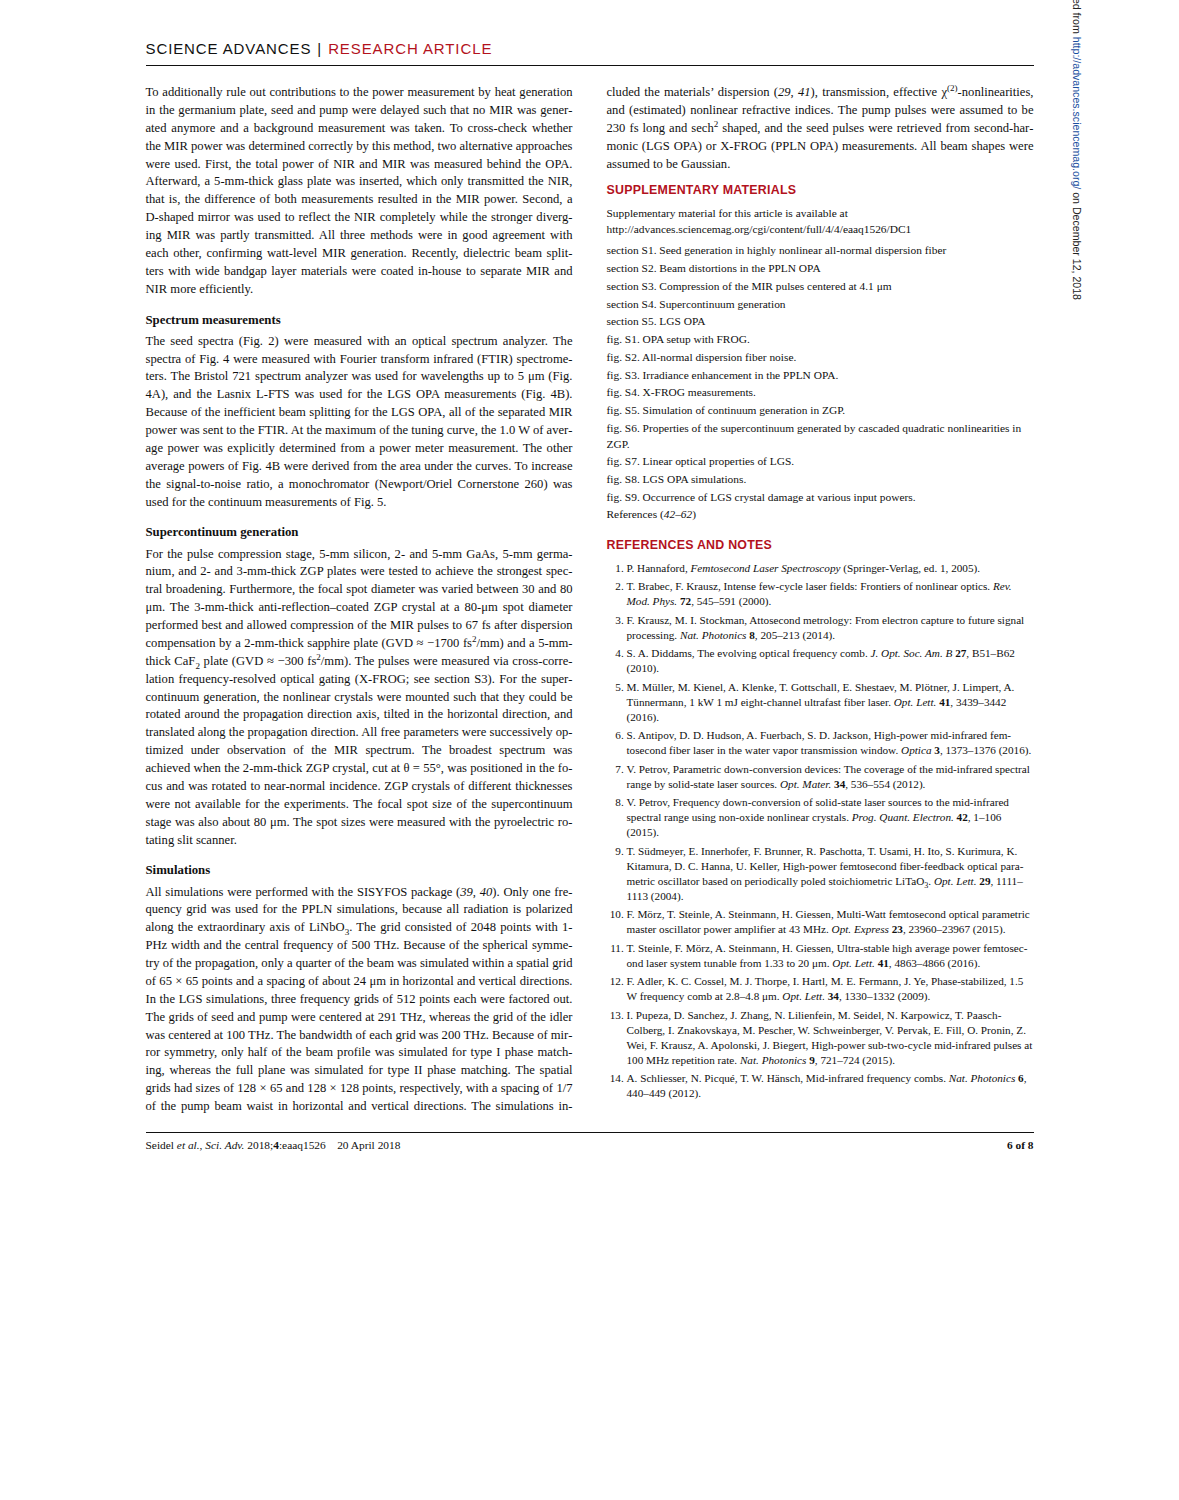SCIENCE ADVANCES|RESEARCH ARTICLE
Downloaded from http://advances.sciencemag.org/ on December 12, 2018
To additionally rule out contributions to the power measurement by heat generation in the germanium plate, seed and pump were delayed such that no MIR was generated anymore and a background measurement was taken. To cross-check whether the MIR power was determined correctly by this method, two alternative approaches were used. First, the total power of NIR and MIR was measured behind the OPA. Afterward, a 5-mm-thick glass plate was inserted, which only transmitted the NIR, that is, the difference of both measurements resulted in the MIR power. Second, a D-shaped mirror was used to reflect the NIR completely while the stronger diverging MIR was partly transmitted. All three methods were in good agreement with each other, confirming watt-level MIR generation. Recently, dielectric beam splitters with wide bandgap layer materials were coated in-house to separate MIR and NIR more efficiently.
Spectrum measurements
The seed spectra (Fig. 2) were measured with an optical spectrum analyzer. The spectra of Fig. 4 were measured with Fourier transform infrared (FTIR) spectrometers. The Bristol 721 spectrum analyzer was used for wavelengths up to 5 μm (Fig. 4A), and the Lasnix L-FTS was used for the LGS OPA measurements (Fig. 4B). Because of the inefficient beam splitting for the LGS OPA, all of the separated MIR power was sent to the FTIR. At the maximum of the tuning curve, the 1.0 W of average power was explicitly determined from a power meter measurement. The other average powers of Fig. 4B were derived from the area under the curves. To increase the signal-to-noise ratio, a monochromator (Newport/Oriel Cornerstone 260) was used for the continuum measurements of Fig. 5.
Supercontinuum generation
For the pulse compression stage, 5-mm silicon, 2- and 5-mm GaAs, 5-mm germanium, and 2- and 3-mm-thick ZGP plates were tested to achieve the strongest spectral broadening. Furthermore, the focal spot diameter was varied between 30 and 80 μm. The 3-mm-thick anti-reflection–coated ZGP crystal at a 80-μm spot diameter performed best and allowed compression of the MIR pulses to 67 fs after dispersion compensation by a 2-mm-thick sapphire plate (GVD ≈ −1700 fs2/mm) and a 5-mm-thick CaF2 plate (GVD ≈ −300 fs2/mm). The pulses were measured via cross-correlation frequency-resolved optical gating (X-FROG; see section S3). For the supercontinuum generation, the nonlinear crystals were mounted such that they could be rotated around the propagation direction axis, tilted in the horizontal direction, and translated along the propagation direction. All free parameters were successively optimized under observation of the MIR spectrum. The broadest spectrum was achieved when the 2-mm-thick ZGP crystal, cut at θ = 55°, was positioned in the focus and was rotated to near-normal incidence. ZGP crystals of different thicknesses were not available for the experiments. The focal spot size of the supercontinuum stage was also about 80 μm. The spot sizes were measured with the pyroelectric rotating slit scanner.
Simulations
All simulations were performed with the SISYFOS package (39, 40). Only one frequency grid was used for the PPLN simulations, because all radiation is polarized along the extraordinary axis of LiNbO3. The grid consisted of 2048 points with 1-PHz width and the central frequency of 500 THz. Because of the spherical symmetry of the propagation, only a quarter of the beam was simulated within a spatial grid of 65 × 65 points and a spacing of about 24 μm in horizontal and vertical directions. In the LGS simulations, three frequency grids of 512 points each were factored out. The grids of seed and pump were centered at 291 THz, whereas the grid of the idler was centered at 100 THz. The bandwidth of each grid was 200 THz. Because of mirror symmetry, only half of the beam profile was simulated for type I phase matching, whereas the full plane was simulated for type II phase matching. The spatial grids had sizes of 128 × 65 and 128 × 128 points, respectively, with a spacing of 1/7 of the pump beam waist in horizontal and vertical directions. The simulations included the materials’ dispersion (29, 41), transmission, effective χ(2)-nonlinearities, and (estimated) nonlinear refractive indices. The pump pulses were assumed to be 230 fs long and sech2 shaped, and the seed pulses were retrieved from second-harmonic (LGS OPA) or X-FROG (PPLN OPA) measurements. All beam shapes were assumed to be Gaussian.
SUPPLEMENTARY MATERIALS
Supplementary material for this article is available at http://advances.sciencemag.org/cgi/content/full/4/4/eaaq1526/DC1
section S1. Seed generation in highly nonlinear all-normal dispersion fiber
section S2. Beam distortions in the PPLN OPA
section S3. Compression of the MIR pulses centered at 4.1 μm
section S4. Supercontinuum generation
section S5. LGS OPA
fig. S1. OPA setup with FROG.
fig. S2. All-normal dispersion fiber noise.
fig. S3. Irradiance enhancement in the PPLN OPA.
fig. S4. X-FROG measurements.
fig. S5. Simulation of continuum generation in ZGP.
fig. S6. Properties of the supercontinuum generated by cascaded quadratic nonlinearities in ZGP.
fig. S7. Linear optical properties of LGS.
fig. S8. LGS OPA simulations.
fig. S9. Occurrence of LGS crystal damage at various input powers.
References (42–62)
REFERENCES AND NOTES
P. Hannaford, Femtosecond Laser Spectroscopy (Springer-Verlag, ed. 1, 2005).
T. Brabec, F. Krausz, Intense few-cycle laser fields: Frontiers of nonlinear optics. Rev. Mod. Phys. 72, 545–591 (2000).
F. Krausz, M. I. Stockman, Attosecond metrology: From electron capture to future signal processing. Nat. Photonics 8, 205–213 (2014).
S. A. Diddams, The evolving optical frequency comb. J. Opt. Soc. Am. B 27, B51–B62 (2010).
M. Müller, M. Kienel, A. Klenke, T. Gottschall, E. Shestaev, M. Plötner, J. Limpert, A. Tünnermann, 1 kW 1 mJ eight-channel ultrafast fiber laser. Opt. Lett. 41, 3439–3442 (2016).
S. Antipov, D. D. Hudson, A. Fuerbach, S. D. Jackson, High-power mid-infrared femtosecond fiber laser in the water vapor transmission window. Optica 3, 1373–1376 (2016).
V. Petrov, Parametric down-conversion devices: The coverage of the mid-infrared spectral range by solid-state laser sources. Opt. Mater. 34, 536–554 (2012).
V. Petrov, Frequency down-conversion of solid-state laser sources to the mid-infrared spectral range using non-oxide nonlinear crystals. Prog. Quant. Electron. 42, 1–106 (2015).
T. Südmeyer, E. Innerhofer, F. Brunner, R. Paschotta, T. Usami, H. Ito, S. Kurimura, K. Kitamura, D. C. Hanna, U. Keller, High-power femtosecond fiber-feedback optical parametric oscillator based on periodically poled stoichiometric LiTaO3. Opt. Lett. 29, 1111–1113 (2004).
F. Mörz, T. Steinle, A. Steinmann, H. Giessen, Multi-Watt femtosecond optical parametric master oscillator power amplifier at 43 MHz. Opt. Express 23, 23960–23967 (2015).
T. Steinle, F. Mörz, A. Steinmann, H. Giessen, Ultra-stable high average power femtosecond laser system tunable from 1.33 to 20 μm. Opt. Lett. 41, 4863–4866 (2016).
F. Adler, K. C. Cossel, M. J. Thorpe, I. Hartl, M. E. Fermann, J. Ye, Phase-stabilized, 1.5 W frequency comb at 2.8–4.8 μm. Opt. Lett. 34, 1330–1332 (2009).
I. Pupeza, D. Sanchez, J. Zhang, N. Lilienfein, M. Seidel, N. Karpowicz, T. Paasch-Colberg, I. Znakovskaya, M. Pescher, W. Schweinberger, V. Pervak, E. Fill, O. Pronin, Z. Wei, F. Krausz, A. Apolonski, J. Biegert, High-power sub-two-cycle mid-infrared pulses at 100 MHz repetition rate. Nat. Photonics 9, 721–724 (2015).
A. Schliesser, N. Picqué, T. W. Hänsch, Mid-infrared frequency combs. Nat. Photonics 6, 440–449 (2012).
Seidel et al., Sci. Adv. 2018;4:eaaq1526 20 April 2018
6 of 8